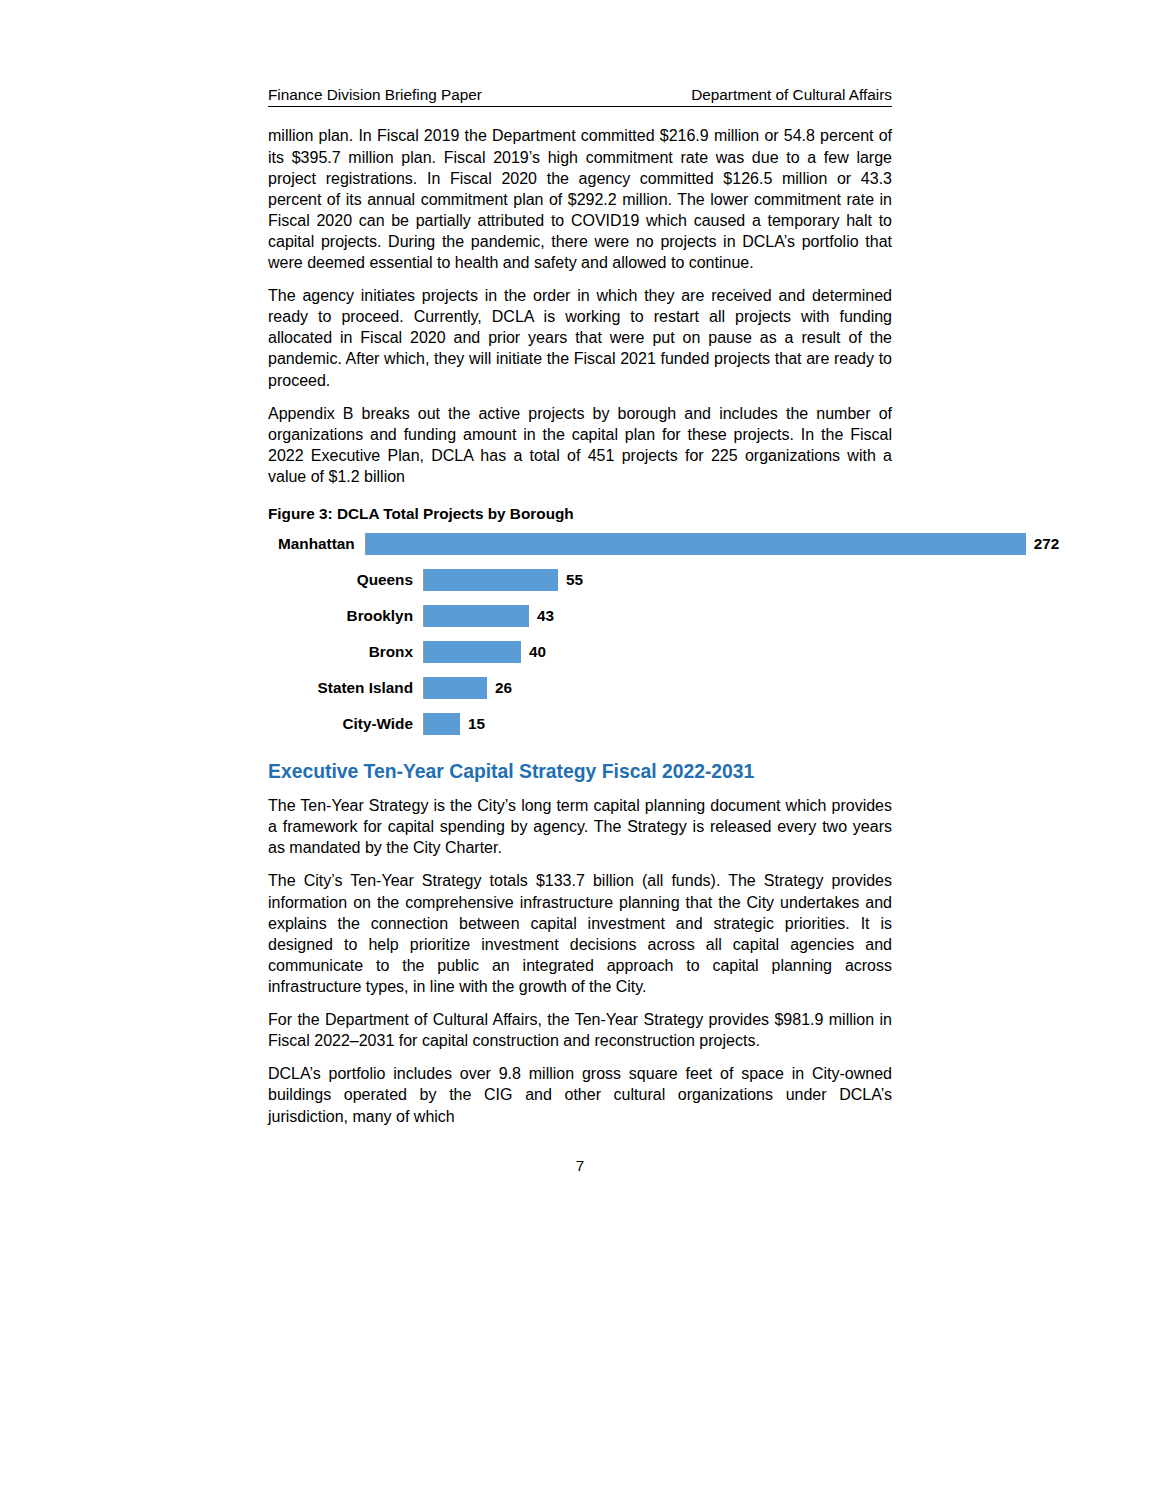Finance Division Briefing Paper Department of Cultural Affairs
million plan. In Fiscal 2019 the Department committed $216.9 million or 54.8 percent of its $395.7 million plan. Fiscal 2019’s high commitment rate was due to a few large project registrations. In Fiscal 2020 the agency committed $126.5 million or 43.3 percent of its annual commitment plan of $292.2 million. The lower commitment rate in Fiscal 2020 can be partially attributed to COVID19 which caused a temporary halt to capital projects. During the pandemic, there were no projects in DCLA’s portfolio that were deemed essential to health and safety and allowed to continue.
The agency initiates projects in the order in which they are received and determined ready to proceed. Currently, DCLA is working to restart all projects with funding allocated in Fiscal 2020 and prior years that were put on pause as a result of the pandemic. After which, they will initiate the Fiscal 2021 funded projects that are ready to proceed.
Appendix B breaks out the active projects by borough and includes the number of organizations and funding amount in the capital plan for these projects. In the Fiscal 2022 Executive Plan, DCLA has a total of 451 projects for 225 organizations with a value of $1.2 billion
Figure 3: DCLA Total Projects by Borough
Manhattan
272
Queens
55
Brooklyn
43
Bronx
40
Staten Island
26
City-Wide
15
Executive Ten-Year Capital Strategy Fiscal 2022-2031
The Ten-Year Strategy is the City’s long term capital planning document which provides a framework for capital spending by agency. The Strategy is released every two years as mandated by the City Charter.
The City’s Ten-Year Strategy totals $133.7 billion (all funds). The Strategy provides information on the comprehensive infrastructure planning that the City undertakes and explains the connection between capital investment and strategic priorities. It is designed to help prioritize investment decisions across all capital agencies and communicate to the public an integrated approach to capital planning across infrastructure types, in line with the growth of the City.
For the Department of Cultural Affairs, the Ten-Year Strategy provides $981.9 million in Fiscal 2022–2031 for capital construction and reconstruction projects.
DCLA’s portfolio includes over 9.8 million gross square feet of space in City-owned buildings operated by the CIG and other cultural organizations under DCLA’s jurisdiction, many of which
7